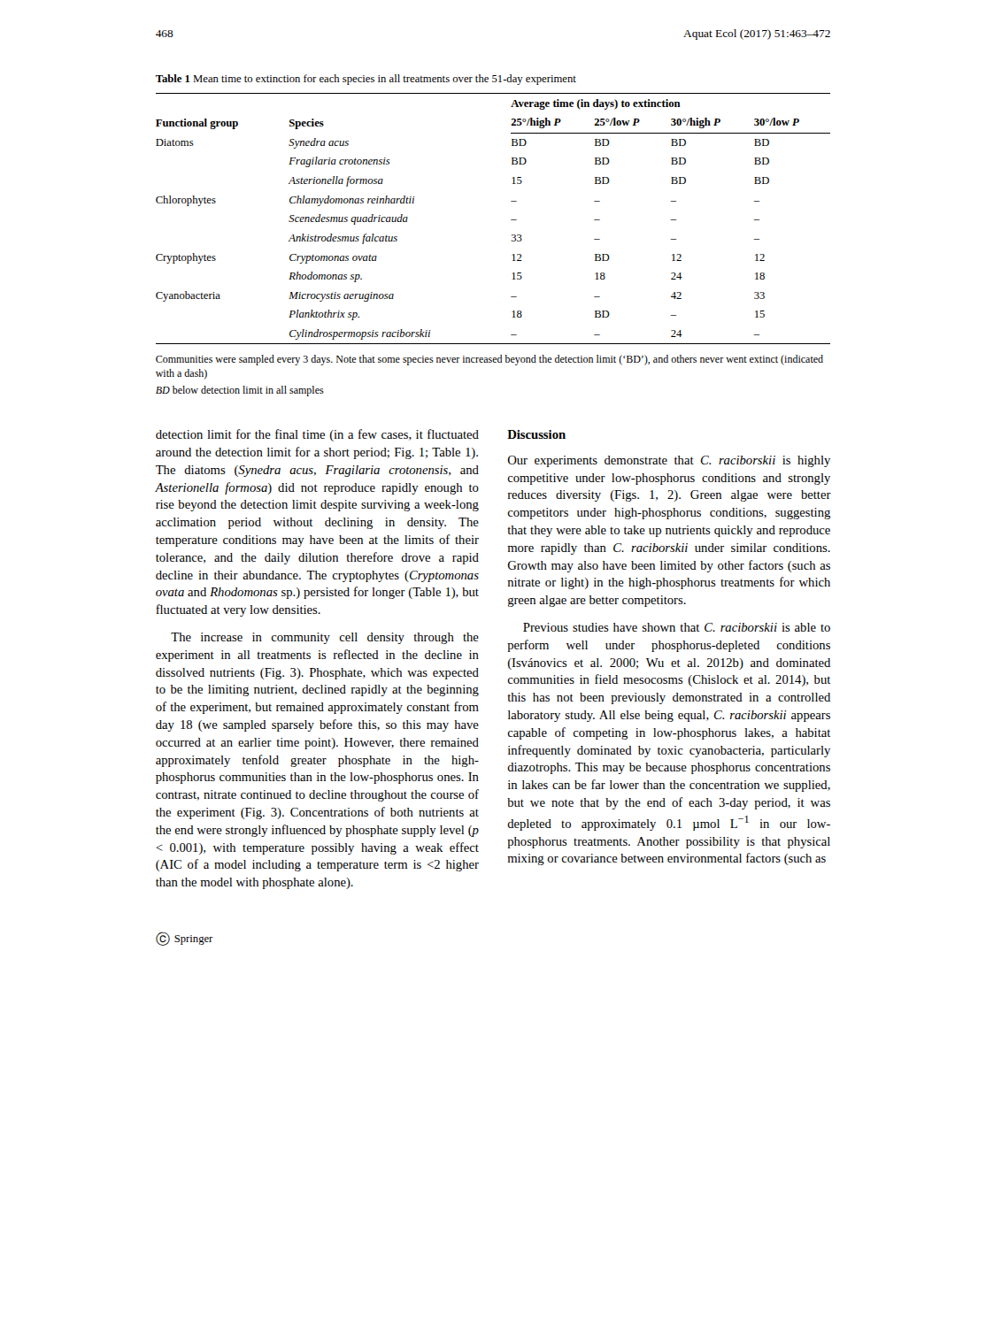468 Aquat Ecol (2017) 51:463–472
Table 1 Mean time to extinction for each species in all treatments over the 51-day experiment
| Functional group | Species | Average time (in days) to extinction |
| --- | --- | --- |
| 25°/high P | 25°/low P | 30°/high P | 30°/low P |
| Diatoms | Synedra acus | BD | BD | BD | BD |
| | Fragilaria crotonensis | BD | BD | BD | BD |
| | Asterionella formosa | 15 | BD | BD | BD |
| Chlorophytes | Chlamydomonas reinhardtii | – | – | – | – |
| | Scenedesmus quadricauda | – | – | – | – |
| | Ankistrodesmus falcatus | 33 | – | – | – |
| Cryptophytes | Cryptomonas ovata | 12 | BD | 12 | 12 |
| | Rhodomonas sp. | 15 | 18 | 24 | 18 |
| Cyanobacteria | Microcystis aeruginosa | – | – | 42 | 33 |
| | Planktothrix sp. | 18 | BD | – | 15 |
| | Cylindrospermopsis raciborskii | – | – | 24 | – |
Communities were sampled every 3 days. Note that some species never increased beyond the detection limit (‘BD’), and others never went extinct (indicated with a dash)
BD below detection limit in all samples
detection limit for the final time (in a few cases, it fluctuated around the detection limit for a short period; Fig. 1; Table 1). The diatoms (Synedra acus, Fragilaria crotonensis, and Asterionella formosa) did not reproduce rapidly enough to rise beyond the detection limit despite surviving a week-long acclimation period without declining in density. The temperature conditions may have been at the limits of their tolerance, and the daily dilution therefore drove a rapid decline in their abundance. The cryptophytes (Cryptomonas ovata and Rhodomonas sp.) persisted for longer (Table 1), but fluctuated at very low densities.
The increase in community cell density through the experiment in all treatments is reflected in the decline in dissolved nutrients (Fig. 3). Phosphate, which was expected to be the limiting nutrient, declined rapidly at the beginning of the experiment, but remained approximately constant from day 18 (we sampled sparsely before this, so this may have occurred at an earlier time point). However, there remained approximately tenfold greater phosphate in the high-phosphorus communities than in the low-phosphorus ones. In contrast, nitrate continued to decline throughout the course of the experiment (Fig. 3). Concentrations of both nutrients at the end were strongly influenced by phosphate supply level (p < 0.001), with temperature possibly having a weak effect (AIC of a model including a temperature term is <2 higher than the model with phosphate alone).
Discussion
Our experiments demonstrate that C. raciborskii is highly competitive under low-phosphorus conditions and strongly reduces diversity (Figs. 1, 2). Green algae were better competitors under high-phosphorus conditions, suggesting that they were able to take up nutrients quickly and reproduce more rapidly than C. raciborskii under similar conditions. Growth may also have been limited by other factors (such as nitrate or light) in the high-phosphorus treatments for which green algae are better competitors.
Previous studies have shown that C. raciborskii is able to perform well under phosphorus-depleted conditions (Isvánovics et al. 2000; Wu et al. 2012b) and dominated communities in field mesocosms (Chislock et al. 2014), but this has not been previously demonstrated in a controlled laboratory study. All else being equal, C. raciborskii appears capable of competing in low-phosphorus lakes, a habitat infrequently dominated by toxic cyanobacteria, particularly diazotrophs. This may be because phosphorus concentrations in lakes can be far lower than the concentration we supplied, but we note that by the end of each 3-day period, it was depleted to approximately 0.1 µmol L−1 in our low-phosphorus treatments. Another possibility is that physical mixing or covariance between environmental factors (such as
ⓒ Springer